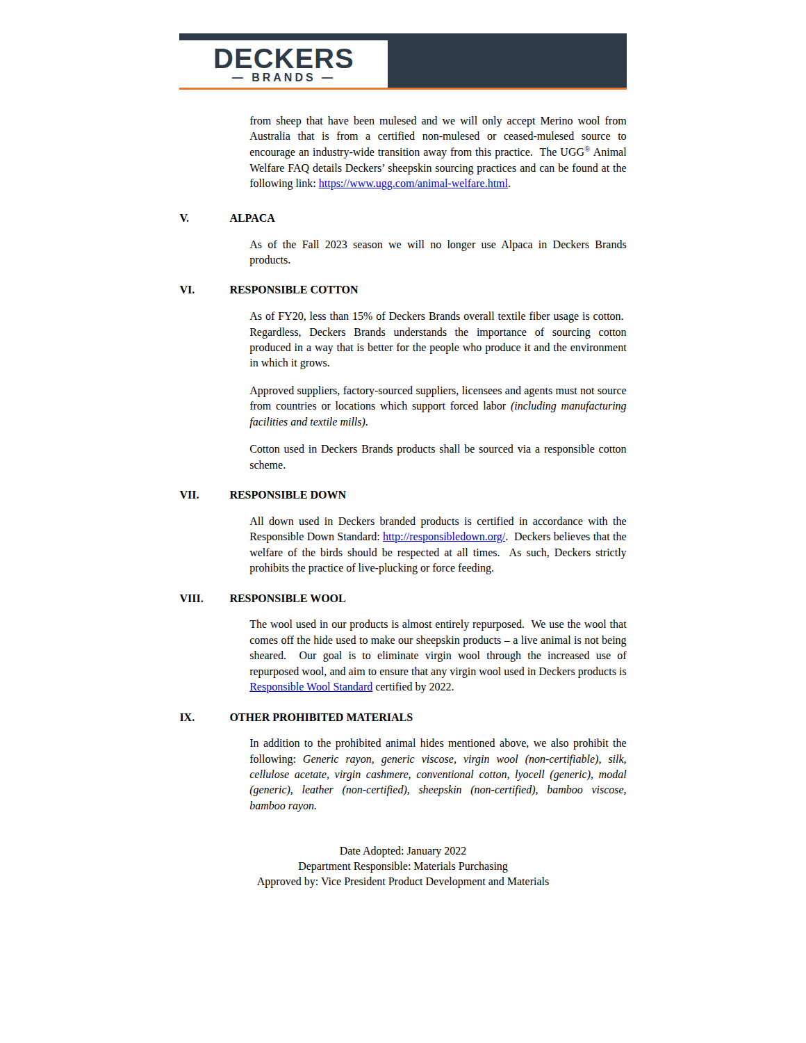DECKERS
— BRANDS —
from sheep that have been mulesed and we will only accept Merino wool from Australia that is from a certified non-mulesed or ceased-mulesed source to encourage an industry-wide transition away from this practice. The UGG® Animal Welfare FAQ details Deckers’ sheepskin sourcing practices and can be found at the following link: https://www.ugg.com/animal-welfare.html.
V. ALPACA
As of the Fall 2023 season we will no longer use Alpaca in Deckers Brands products.
VI. RESPONSIBLE COTTON
As of FY20, less than 15% of Deckers Brands overall textile fiber usage is cotton. Regardless, Deckers Brands understands the importance of sourcing cotton produced in a way that is better for the people who produce it and the environment in which it grows.
Approved suppliers, factory-sourced suppliers, licensees and agents must not source from countries or locations which support forced labor (including manufacturing facilities and textile mills).
Cotton used in Deckers Brands products shall be sourced via a responsible cotton scheme.
VII. RESPONSIBLE DOWN
All down used in Deckers branded products is certified in accordance with the Responsible Down Standard: http://responsibledown.org/. Deckers believes that the welfare of the birds should be respected at all times. As such, Deckers strictly prohibits the practice of live-plucking or force feeding.
VIII. RESPONSIBLE WOOL
The wool used in our products is almost entirely repurposed. We use the wool that comes off the hide used to make our sheepskin products – a live animal is not being sheared. Our goal is to eliminate virgin wool through the increased use of repurposed wool, and aim to ensure that any virgin wool used in Deckers products is Responsible Wool Standard certified by 2022.
IX. OTHER PROHIBITED MATERIALS
In addition to the prohibited animal hides mentioned above, we also prohibit the following: Generic rayon, generic viscose, virgin wool (non-certifiable), silk, cellulose acetate, virgin cashmere, conventional cotton, lyocell (generic), modal (generic), leather (non-certified), sheepskin (non-certified), bamboo viscose, bamboo rayon.
Date Adopted: January 2022
Department Responsible: Materials Purchasing
Approved by: Vice President Product Development and Materials